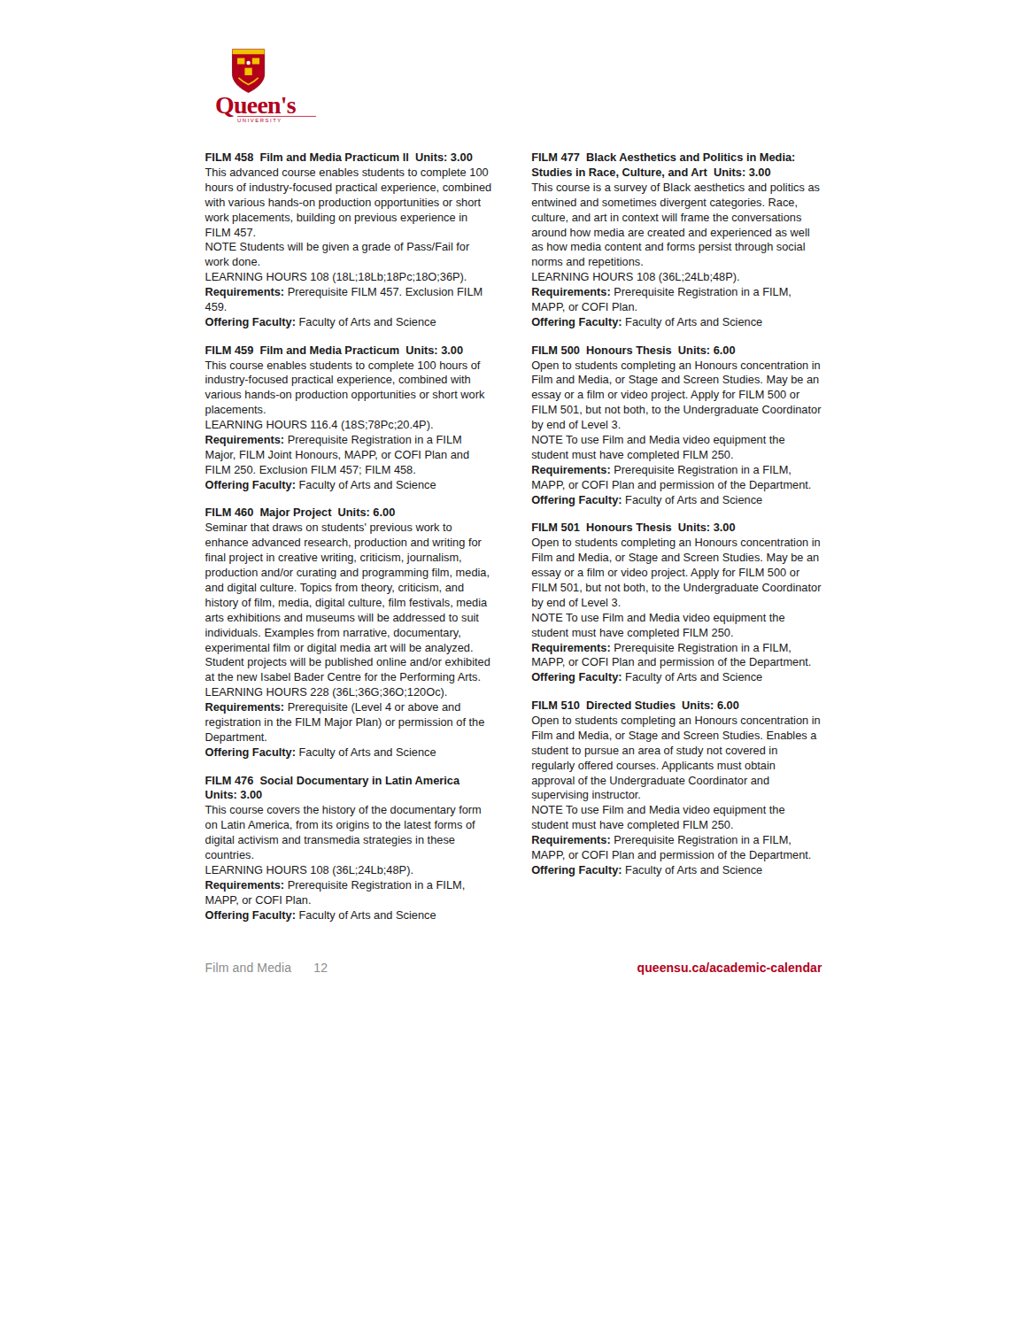Queen's UNIVERSITY
FILM 458 Film and Media Practicum ll Units: 3.00
This advanced course enables students to complete 100 hours of industry-focused practical experience, combined with various hands-on production opportunities or short work placements, building on previous experience in FILM 457.
NOTE Students will be given a grade of Pass/Fail for work done.
LEARNING HOURS 108 (18L;18Lb;18Pc;18O;36P).
Requirements: Prerequisite FILM 457. Exclusion FILM 459.
Offering Faculty: Faculty of Arts and Science
FILM 459 Film and Media Practicum Units: 3.00
This course enables students to complete 100 hours of industry-focused practical experience, combined with various hands-on production opportunities or short work placements.
LEARNING HOURS 116.4 (18S;78Pc;20.4P).
Requirements: Prerequisite Registration in a FILM Major, FILM Joint Honours, MAPP, or COFI Plan and FILM 250. Exclusion FILM 457; FILM 458.
Offering Faculty: Faculty of Arts and Science
FILM 460 Major Project Units: 6.00
Seminar that draws on students' previous work to enhance advanced research, production and writing for final project in creative writing, criticism, journalism, production and/or curating and programming film, media, and digital culture. Topics from theory, criticism, and history of film, media, digital culture, film festivals, media arts exhibitions and museums will be addressed to suit individuals. Examples from narrative, documentary, experimental film or digital media art will be analyzed. Student projects will be published online and/or exhibited at the new Isabel Bader Centre for the Performing Arts.
LEARNING HOURS 228 (36L;36G;36O;120Oc).
Requirements: Prerequisite (Level 4 or above and registration in the FILM Major Plan) or permission of the Department.
Offering Faculty: Faculty of Arts and Science
FILM 476 Social Documentary in Latin America Units: 3.00
This course covers the history of the documentary form on Latin America, from its origins to the latest forms of digital activism and transmedia strategies in these countries.
LEARNING HOURS 108 (36L;24Lb;48P).
Requirements: Prerequisite Registration in a FILM, MAPP, or COFI Plan.
Offering Faculty: Faculty of Arts and Science
FILM 477 Black Aesthetics and Politics in Media: Studies in Race, Culture, and Art Units: 3.00
This course is a survey of Black aesthetics and politics as entwined and sometimes divergent categories. Race, culture, and art in context will frame the conversations around how media are created and experienced as well as how media content and forms persist through social norms and repetitions.
LEARNING HOURS 108 (36L;24Lb;48P).
Requirements: Prerequisite Registration in a FILM, MAPP, or COFI Plan.
Offering Faculty: Faculty of Arts and Science
FILM 500 Honours Thesis Units: 6.00
Open to students completing an Honours concentration in Film and Media, or Stage and Screen Studies. May be an essay or a film or video project. Apply for FILM 500 or FILM 501, but not both, to the Undergraduate Coordinator by end of Level 3.
NOTE To use Film and Media video equipment the student must have completed FILM 250.
Requirements: Prerequisite Registration in a FILM, MAPP, or COFI Plan and permission of the Department.
Offering Faculty: Faculty of Arts and Science
FILM 501 Honours Thesis Units: 3.00
Open to students completing an Honours concentration in Film and Media, or Stage and Screen Studies. May be an essay or a film or video project. Apply for FILM 500 or FILM 501, but not both, to the Undergraduate Coordinator by end of Level 3.
NOTE To use Film and Media video equipment the student must have completed FILM 250.
Requirements: Prerequisite Registration in a FILM, MAPP, or COFI Plan and permission of the Department.
Offering Faculty: Faculty of Arts and Science
FILM 510 Directed Studies Units: 6.00
Open to students completing an Honours concentration in Film and Media, or Stage and Screen Studies. Enables a student to pursue an area of study not covered in regularly offered courses. Applicants must obtain approval of the Undergraduate Coordinator and supervising instructor.
NOTE To use Film and Media video equipment the student must have completed FILM 250.
Requirements: Prerequisite Registration in a FILM, MAPP, or COFI Plan and permission of the Department.
Offering Faculty: Faculty of Arts and Science
Film and Media 12
queensu.ca/academic-calendar